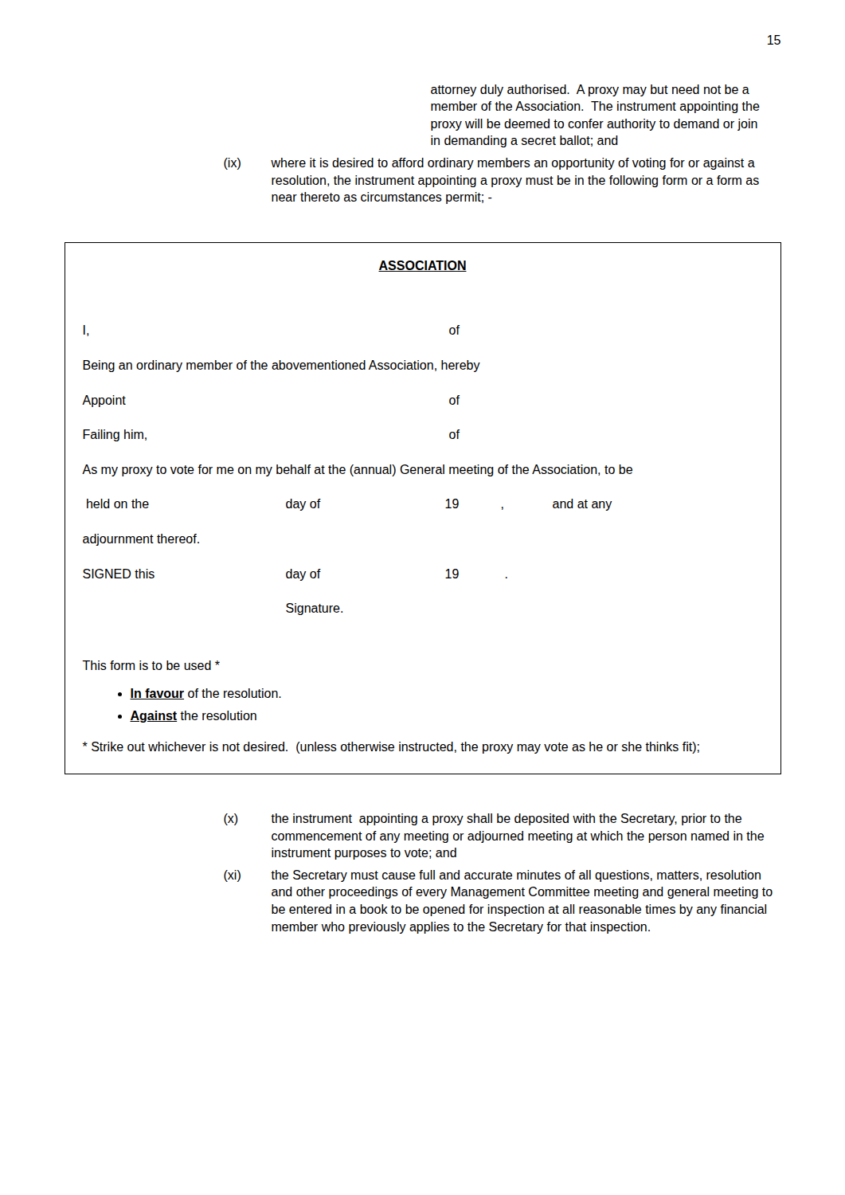15
attorney duly authorised. A proxy may but need not be a member of the Association. The instrument appointing the proxy will be deemed to confer authority to demand or join in demanding a secret ballot; and
(ix)
where it is desired to afford ordinary members an opportunity of voting for or against a resolution, the instrument appointing a proxy must be in the following form or a form as near thereto as circumstances permit; -
ASSOCIATION
I,of
Being an ordinary member of the abovementioned Association, hereby
Appointof
Failing him,of
As my proxy to vote for me on my behalf at the (annual) General meeting of the Association, to be
held on theday of 19, and at any
adjournment thereof.
SIGNED thisday of 19.
Signature.
This form is to be used *
In favour of the resolution.
Against the resolution
* Strike out whichever is not desired. (unless otherwise instructed, the proxy may vote as he or she thinks fit);
(x)
the instrument appointing a proxy shall be deposited with the Secretary, prior to the commencement of any meeting or adjourned meeting at which the person named in the instrument purposes to vote; and
(xi)
the Secretary must cause full and accurate minutes of all questions, matters, resolution and other proceedings of every Management Committee meeting and general meeting to be entered in a book to be opened for inspection at all reasonable times by any financial member who previously applies to the Secretary for that inspection.